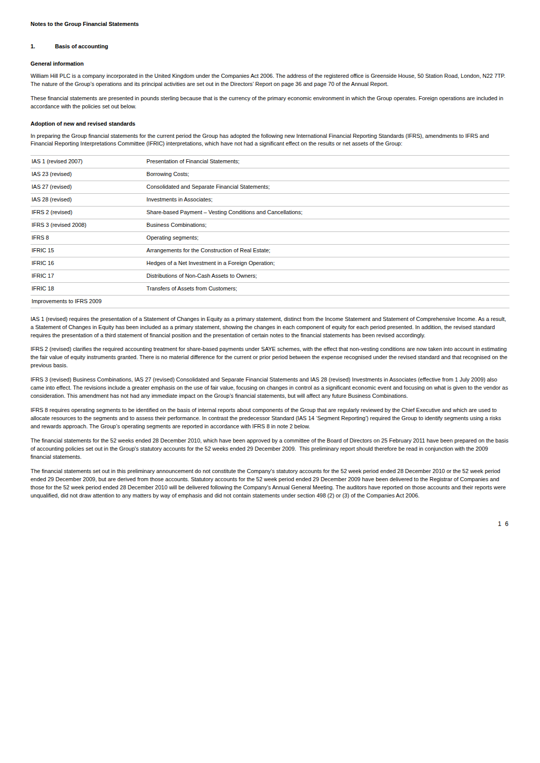Notes to the Group Financial Statements
1. Basis of accounting
General information
William Hill PLC is a company incorporated in the United Kingdom under the Companies Act 2006. The address of the registered office is Greenside House, 50 Station Road, London, N22 7TP. The nature of the Group’s operations and its principal activities are set out in the Directors’ Report on page 36 and page 70 of the Annual Report.
These financial statements are presented in pounds sterling because that is the currency of the primary economic environment in which the Group operates. Foreign operations are included in accordance with the policies set out below.
Adoption of new and revised standards
In preparing the Group financial statements for the current period the Group has adopted the following new International Financial Reporting Standards (IFRS), amendments to IFRS and Financial Reporting Interpretations Committee (IFRIC) interpretations, which have not had a significant effect on the results or net assets of the Group:
| IAS 1 (revised 2007) | Presentation of Financial Statements; |
| IAS 23 (revised) | Borrowing Costs; |
| IAS 27 (revised) | Consolidated and Separate Financial Statements; |
| IAS 28 (revised) | Investments in Associates; |
| IFRS 2 (revised) | Share-based Payment – Vesting Conditions and Cancellations; |
| IFRS 3 (revised 2008) | Business Combinations; |
| IFRS 8 | Operating segments; |
| IFRIC 15 | Arrangements for the Construction of Real Estate; |
| IFRIC 16 | Hedges of a Net Investment in a Foreign Operation; |
| IFRIC 17 | Distributions of Non-Cash Assets to Owners; |
| IFRIC 18 | Transfers of Assets from Customers; |
| Improvements to IFRS 2009 | |
IAS 1 (revised) requires the presentation of a Statement of Changes in Equity as a primary statement, distinct from the Income Statement and Statement of Comprehensive Income. As a result, a Statement of Changes in Equity has been included as a primary statement, showing the changes in each component of equity for each period presented. In addition, the revised standard requires the presentation of a third statement of financial position and the presentation of certain notes to the financial statements has been revised accordingly.
IFRS 2 (revised) clarifies the required accounting treatment for share-based payments under SAYE schemes, with the effect that non-vesting conditions are now taken into account in estimating the fair value of equity instruments granted. There is no material difference for the current or prior period between the expense recognised under the revised standard and that recognised on the previous basis.
IFRS 3 (revised) Business Combinations, IAS 27 (revised) Consolidated and Separate Financial Statements and IAS 28 (revised) Investments in Associates (effective from 1 July 2009) also came into effect. The revisions include a greater emphasis on the use of fair value, focusing on changes in control as a significant economic event and focusing on what is given to the vendor as consideration. This amendment has not had any immediate impact on the Group’s financial statements, but will affect any future Business Combinations.
IFRS 8 requires operating segments to be identified on the basis of internal reports about components of the Group that are regularly reviewed by the Chief Executive and which are used to allocate resources to the segments and to assess their performance. In contrast the predecessor Standard (IAS 14 ‘Segment Reporting’) required the Group to identify segments using a risks and rewards approach. The Group’s operating segments are reported in accordance with IFRS 8 in note 2 below.
The financial statements for the 52 weeks ended 28 December 2010, which have been approved by a committee of the Board of Directors on 25 February 2011 have been prepared on the basis of accounting policies set out in the Group's statutory accounts for the 52 weeks ended 29 December 2009. This preliminary report should therefore be read in conjunction with the 2009 financial statements.
The financial statements set out in this preliminary announcement do not constitute the Company's statutory accounts for the 52 week period ended 28 December 2010 or the 52 week period ended 29 December 2009, but are derived from those accounts. Statutory accounts for the 52 week period ended 29 December 2009 have been delivered to the Registrar of Companies and
those for the 52 week period ended 28 December 2010 will be delivered following the Company's Annual General Meeting. The auditors have reported on those accounts and their reports were unqualified, did not draw attention to any matters by way of emphasis and did not contain statements under section 498 (2) or (3) of the Companies Act 2006.
1 6